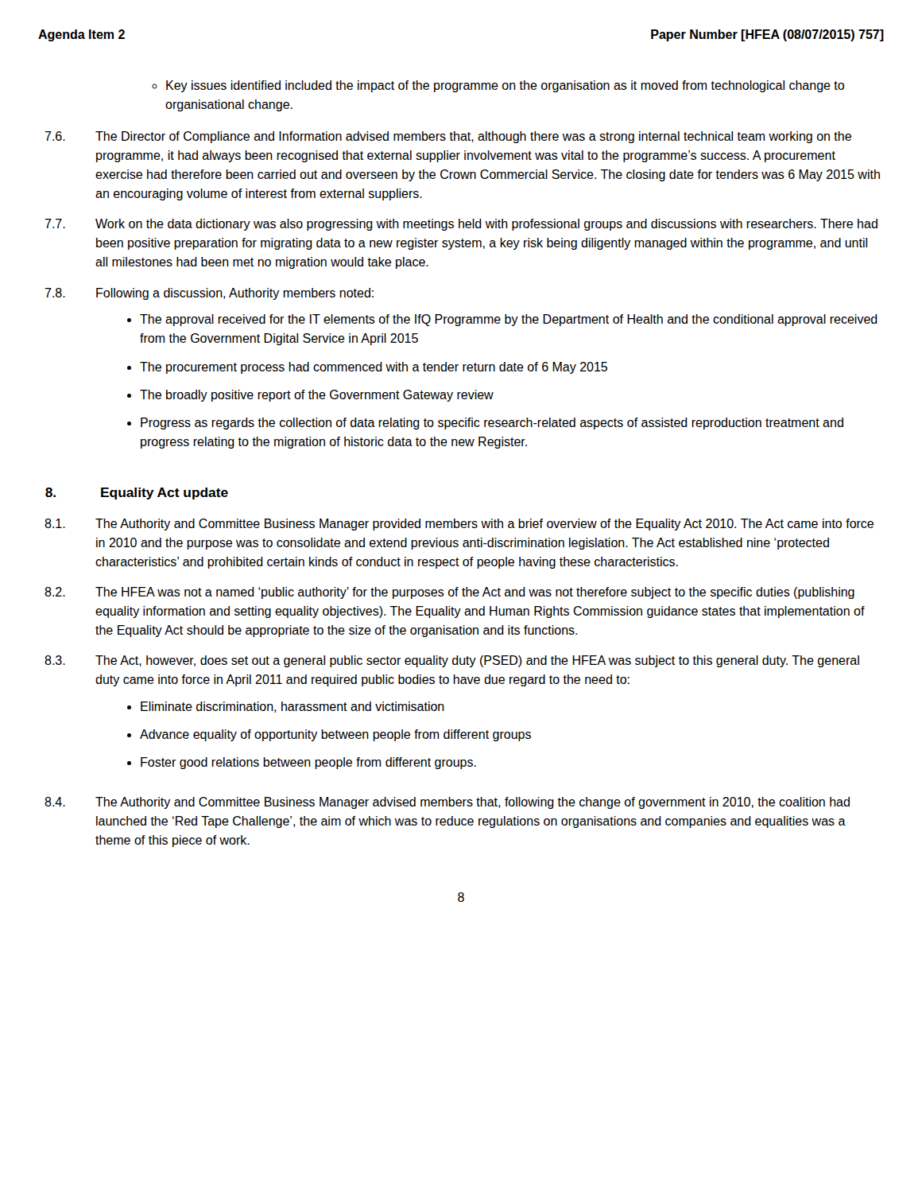Agenda Item 2 Paper Number [HFEA (08/07/2015) 757]
Key issues identified included the impact of the programme on the organisation as it moved from technological change to organisational change.
7.6.
The Director of Compliance and Information advised members that, although there was a strong internal technical team working on the programme, it had always been recognised that external supplier involvement was vital to the programme’s success. A procurement exercise had therefore been carried out and overseen by the Crown Commercial Service. The closing date for tenders was 6 May 2015 with an encouraging volume of interest from external suppliers.
7.7.
Work on the data dictionary was also progressing with meetings held with professional groups and discussions with researchers. There had been positive preparation for migrating data to a new register system, a key risk being diligently managed within the programme, and until all milestones had been met no migration would take place.
7.8.
Following a discussion, Authority members noted:
The approval received for the IT elements of the IfQ Programme by the Department of Health and the conditional approval received from the Government Digital Service in April 2015
The procurement process had commenced with a tender return date of 6 May 2015
The broadly positive report of the Government Gateway review
Progress as regards the collection of data relating to specific research-related aspects of assisted reproduction treatment and progress relating to the migration of historic data to the new Register.
8. Equality Act update
8.1.
The Authority and Committee Business Manager provided members with a brief overview of the Equality Act 2010. The Act came into force in 2010 and the purpose was to consolidate and extend previous anti-discrimination legislation. The Act established nine ‘protected characteristics’ and prohibited certain kinds of conduct in respect of people having these characteristics.
8.2.
The HFEA was not a named ‘public authority’ for the purposes of the Act and was not therefore subject to the specific duties (publishing equality information and setting equality objectives). The Equality and Human Rights Commission guidance states that implementation of the Equality Act should be appropriate to the size of the organisation and its functions.
8.3.
The Act, however, does set out a general public sector equality duty (PSED) and the HFEA was subject to this general duty. The general duty came into force in April 2011 and required public bodies to have due regard to the need to:
Eliminate discrimination, harassment and victimisation
Advance equality of opportunity between people from different groups
Foster good relations between people from different groups.
8.4.
The Authority and Committee Business Manager advised members that, following the change of government in 2010, the coalition had launched the ‘Red Tape Challenge’, the aim of which was to reduce regulations on organisations and companies and equalities was a theme of this piece of work.
8